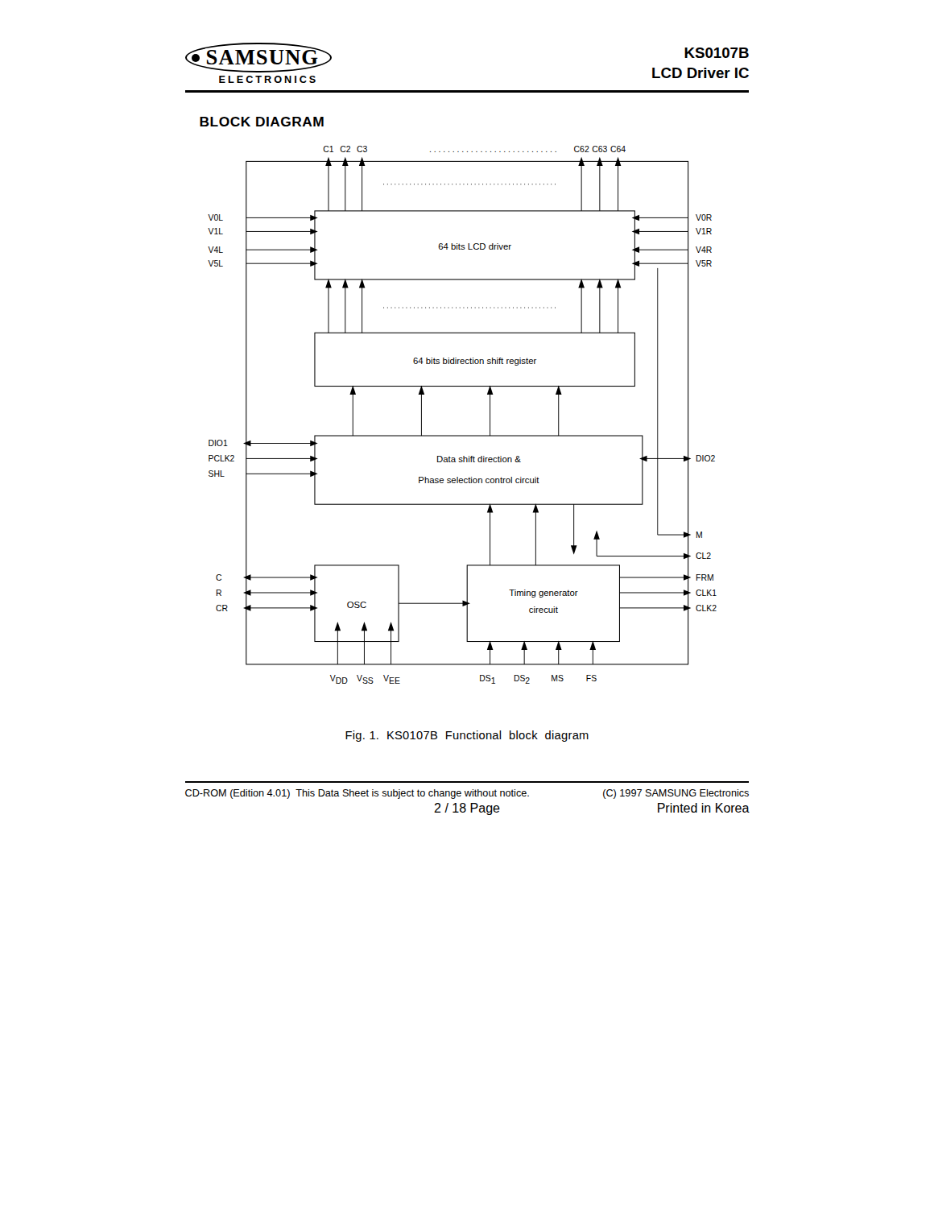SAMSUNG
ELECTRONICS
KS0107B
LCD Driver IC
BLOCK DIAGRAM
C1 C2 C3 . . . . . . . . . . . . . . . . . . . . . . . . . . . . C62 C63 C64 64 bits LCD driver V0L V1L V4L V5L V0R V1R V4R V5R 64 bits bidirection shift register Data shift direction & Phase selection control circuit DIO1 PCLK2 SHL DIO2 M CL2 OSC C R CR Timing generator cirecuit FRM CLK1 CLK2 VDD VSS VEE DS1 DS2 MS FS
Fig. 1. KS0107B Functional block diagram
CD-ROM (Edition 4.01) This Data Sheet is subject to change without notice.
(C) 1997 SAMSUNG Electronics
2 / 18 Page
Printed in Korea